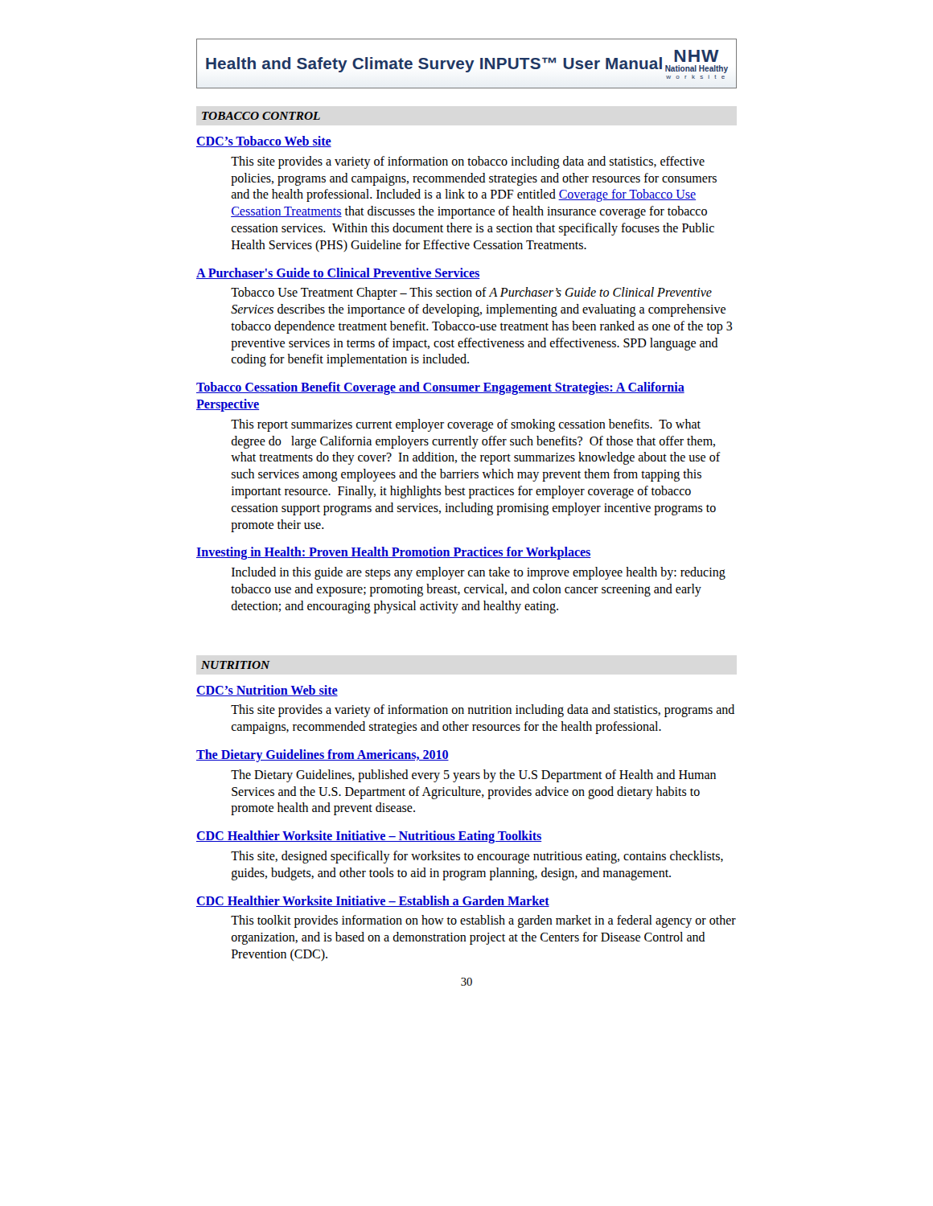Health and Safety Climate Survey INPUTS™ User Manual
NHW
National Healthy
w o r k s i t e
TOBACCO CONTROL
CDC’s Tobacco Web site
This site provides a variety of information on tobacco including data and statistics, effective policies, programs and campaigns, recommended strategies and other resources for consumers and the health professional. Included is a link to a PDF entitled Coverage for Tobacco Use Cessation Treatments that discusses the importance of health insurance coverage for tobacco cessation services. Within this document there is a section that specifically focuses the Public Health Services (PHS) Guideline for Effective Cessation Treatments.
A Purchaser's Guide to Clinical Preventive Services
Tobacco Use Treatment Chapter – This section of A Purchaser’s Guide to Clinical Preventive Services describes the importance of developing, implementing and evaluating a comprehensive tobacco dependence treatment benefit. Tobacco-use treatment has been ranked as one of the top 3 preventive services in terms of impact, cost effectiveness and effectiveness. SPD language and coding for benefit implementation is included.
Tobacco Cessation Benefit Coverage and Consumer Engagement Strategies: A California Perspective
This report summarizes current employer coverage of smoking cessation benefits. To what degree do large California employers currently offer such benefits? Of those that offer them, what treatments do they cover? In addition, the report summarizes knowledge about the use of such services among employees and the barriers which may prevent them from tapping this important resource. Finally, it highlights best practices for employer coverage of tobacco cessation support programs and services, including promising employer incentive programs to promote their use.
Investing in Health: Proven Health Promotion Practices for Workplaces
Included in this guide are steps any employer can take to improve employee health by: reducing tobacco use and exposure; promoting breast, cervical, and colon cancer screening and early detection; and encouraging physical activity and healthy eating.
NUTRITION
CDC’s Nutrition Web site
This site provides a variety of information on nutrition including data and statistics, programs and campaigns, recommended strategies and other resources for the health professional.
The Dietary Guidelines from Americans, 2010
The Dietary Guidelines, published every 5 years by the U.S Department of Health and Human Services and the U.S. Department of Agriculture, provides advice on good dietary habits to promote health and prevent disease.
CDC Healthier Worksite Initiative – Nutritious Eating Toolkits
This site, designed specifically for worksites to encourage nutritious eating, contains checklists, guides, budgets, and other tools to aid in program planning, design, and management.
CDC Healthier Worksite Initiative – Establish a Garden Market
This toolkit provides information on how to establish a garden market in a federal agency or other organization, and is based on a demonstration project at the Centers for Disease Control and Prevention (CDC).
30